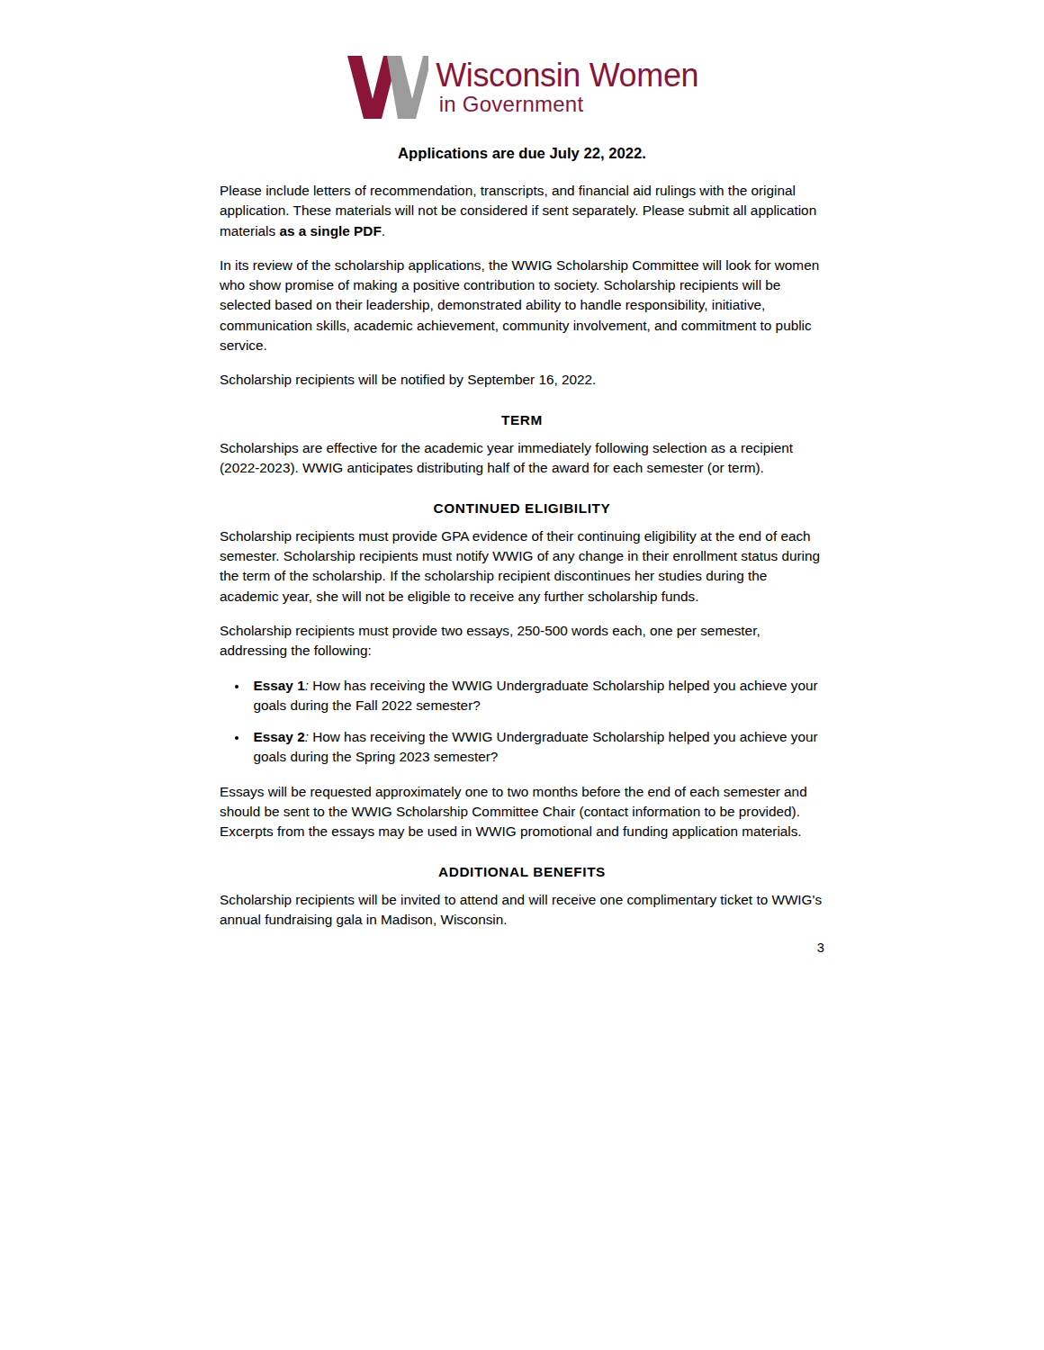Wisconsin Women
in Government
Applications are due July 22, 2022.
Please include letters of recommendation, transcripts, and financial aid rulings with the original application. These materials will not be considered if sent separately. Please submit all application materials as a single PDF.
In its review of the scholarship applications, the WWIG Scholarship Committee will look for women who show promise of making a positive contribution to society. Scholarship recipients will be selected based on their leadership, demonstrated ability to handle responsibility, initiative, communication skills, academic achievement, community involvement, and commitment to public service.
Scholarship recipients will be notified by September 16, 2022.
Term
Scholarships are effective for the academic year immediately following selection as a recipient (2022-2023). WWIG anticipates distributing half of the award for each semester (or term).
Continued Eligibility
Scholarship recipients must provide GPA evidence of their continuing eligibility at the end of each semester. Scholarship recipients must notify WWIG of any change in their enrollment status during the term of the scholarship. If the scholarship recipient discontinues her studies during the academic year, she will not be eligible to receive any further scholarship funds.
Scholarship recipients must provide two essays, 250-500 words each, one per semester, addressing the following:
Essay 1: How has receiving the WWIG Undergraduate Scholarship helped you achieve your goals during the Fall 2022 semester?
Essay 2: How has receiving the WWIG Undergraduate Scholarship helped you achieve your goals during the Spring 2023 semester?
Essays will be requested approximately one to two months before the end of each semester and should be sent to the WWIG Scholarship Committee Chair (contact information to be provided). Excerpts from the essays may be used in WWIG promotional and funding application materials.
Additional Benefits
Scholarship recipients will be invited to attend and will receive one complimentary ticket to WWIG's annual fundraising gala in Madison, Wisconsin.
3